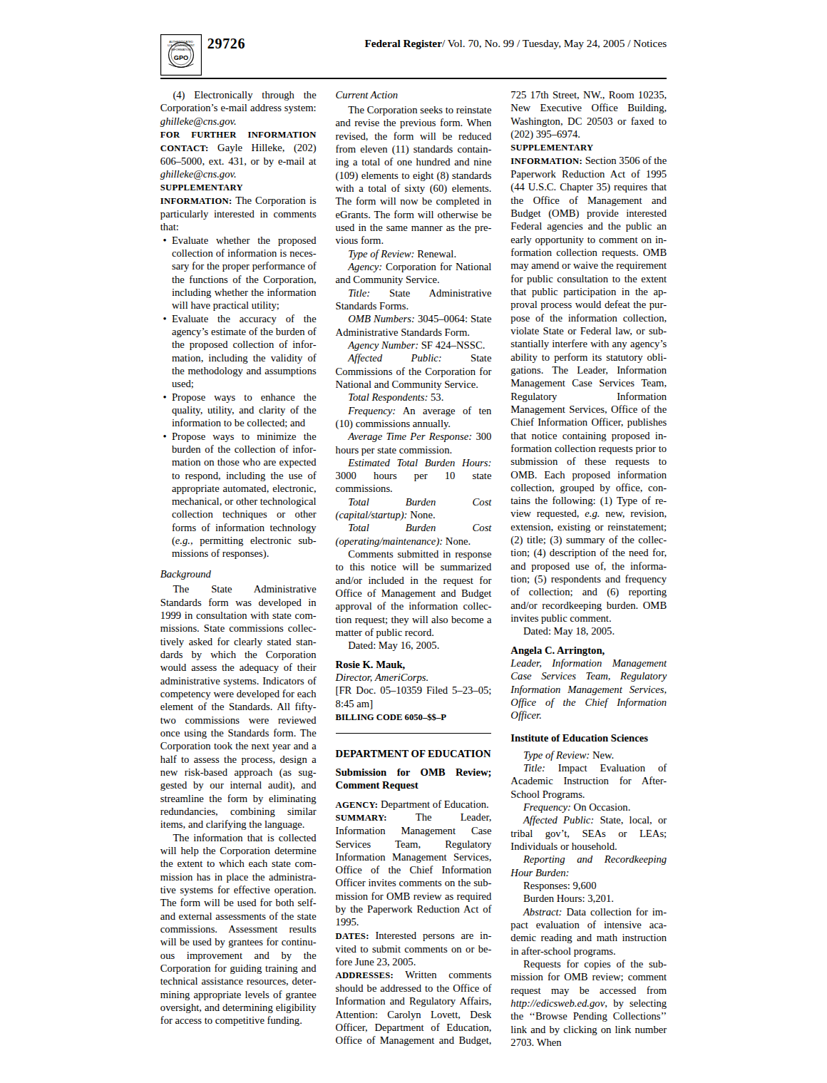AUTHENTICATED U.S. GOVERNMENT INFORMATION GPO
29726
Federal Register/ Vol. 70, No. 99 / Tuesday, May 24, 2005 / Notices
(4) Electronically through the Corporation’s e-mail address system: ghilleke@cns.gov.
FOR FURTHER INFORMATION CONTACT: Gayle Hilleke, (202) 606–5000, ext. 431, or by e-mail at ghilleke@cns.gov.
SUPPLEMENTARY INFORMATION: The Corporation is particularly interested in comments that:
Evaluate whether the proposed collection of information is necessary for the proper performance of the functions of the Corporation, including whether the information will have practical utility;
Evaluate the accuracy of the agency’s estimate of the burden of the proposed collection of information, including the validity of the methodology and assumptions used;
Propose ways to enhance the quality, utility, and clarity of the information to be collected; and
Propose ways to minimize the burden of the collection of information on those who are expected to respond, including the use of appropriate automated, electronic, mechanical, or other technological collection techniques or other forms of information technology (e.g., permitting electronic submissions of responses).
Background
The State Administrative Standards form was developed in 1999 in consultation with state commissions. State commissions collectively asked for clearly stated standards by which the Corporation would assess the adequacy of their administrative systems. Indicators of competency were developed for each element of the Standards. All fifty-two commissions were reviewed once using the Standards form. The Corporation took the next year and a half to assess the process, design a new risk-based approach (as suggested by our internal audit), and streamline the form by eliminating redundancies, combining similar items, and clarifying the language.
The information that is collected will help the Corporation determine the extent to which each state commission has in place the administrative systems for effective operation. The form will be used for both self- and external assessments of the state commissions. Assessment results will be used by grantees for continuous improvement and by the Corporation for guiding training and technical assistance resources, determining appropriate levels of grantee oversight, and determining eligibility for access to competitive funding.
Current Action
The Corporation seeks to reinstate and revise the previous form. When revised, the form will be reduced from eleven (11) standards containing a total of one hundred and nine (109) elements to eight (8) standards with a total of sixty (60) elements. The form will now be completed in eGrants. The form will otherwise be used in the same manner as the previous form.
Type of Review: Renewal.
Agency: Corporation for National and Community Service.
Title: State Administrative Standards Forms.
OMB Numbers: 3045–0064: State Administrative Standards Form.
Agency Number: SF 424–NSSC.
Affected Public: State Commissions of the Corporation for National and Community Service.
Total Respondents: 53.
Frequency: An average of ten (10) commissions annually.
Average Time Per Response: 300 hours per state commission.
Estimated Total Burden Hours: 3000 hours per 10 state commissions.
Total Burden Cost (capital/startup): None.
Total Burden Cost (operating/maintenance): None.
Comments submitted in response to this notice will be summarized and/or included in the request for Office of Management and Budget approval of the information collection request; they will also become a matter of public record.
Dated: May 16, 2005.
Rosie K. Mauk,
Director, AmeriCorps.
[FR Doc. 05–10359 Filed 5–23–05; 8:45 am]
BILLING CODE 6050–$$–P
DEPARTMENT OF EDUCATION
Submission for OMB Review; Comment Request
AGENCY: Department of Education.
SUMMARY: The Leader, Information Management Case Services Team, Regulatory Information Management Services, Office of the Chief Information Officer invites comments on the submission for OMB review as required by the Paperwork Reduction Act of 1995.
DATES: Interested persons are invited to submit comments on or before June 23, 2005.
ADDRESSES: Written comments should be addressed to the Office of Information and Regulatory Affairs, Attention: Carolyn Lovett, Desk Officer, Department of Education, Office of Management and Budget, 725 17th Street, NW., Room 10235, New Executive Office Building, Washington, DC 20503 or faxed to (202) 395–6974.
SUPPLEMENTARY INFORMATION: Section 3506 of the Paperwork Reduction Act of 1995 (44 U.S.C. Chapter 35) requires that the Office of Management and Budget (OMB) provide interested Federal agencies and the public an early opportunity to comment on information collection requests. OMB may amend or waive the requirement for public consultation to the extent that public participation in the approval process would defeat the purpose of the information collection, violate State or Federal law, or substantially interfere with any agency’s ability to perform its statutory obligations. The Leader, Information Management Case Services Team, Regulatory Information Management Services, Office of the Chief Information Officer, publishes that notice containing proposed information collection requests prior to submission of these requests to OMB. Each proposed information collection, grouped by office, contains the following: (1) Type of review requested, e.g. new, revision, extension, existing or reinstatement; (2) title; (3) summary of the collection; (4) description of the need for, and proposed use of, the information; (5) respondents and frequency of collection; and (6) reporting and/or recordkeeping burden. OMB invites public comment.
Dated: May 18, 2005.
Angela C. Arrington,
Leader, Information Management Case Services Team, Regulatory Information Management Services, Office of the Chief Information Officer.
Institute of Education Sciences
Type of Review: New.
Title: Impact Evaluation of Academic Instruction for After-School Programs.
Frequency: On Occasion.
Affected Public: State, local, or tribal gov’t, SEAs or LEAs; Individuals or household.
Reporting and Recordkeeping Hour Burden:
Responses: 9,600
Burden Hours: 3,201.
Abstract: Data collection for impact evaluation of intensive academic reading and math instruction in after-school programs.
Requests for copies of the submission for OMB review; comment request may be accessed from http://edicsweb.ed.gov, by selecting the ‘‘Browse Pending Collections’’ link and by clicking on link number 2703. When